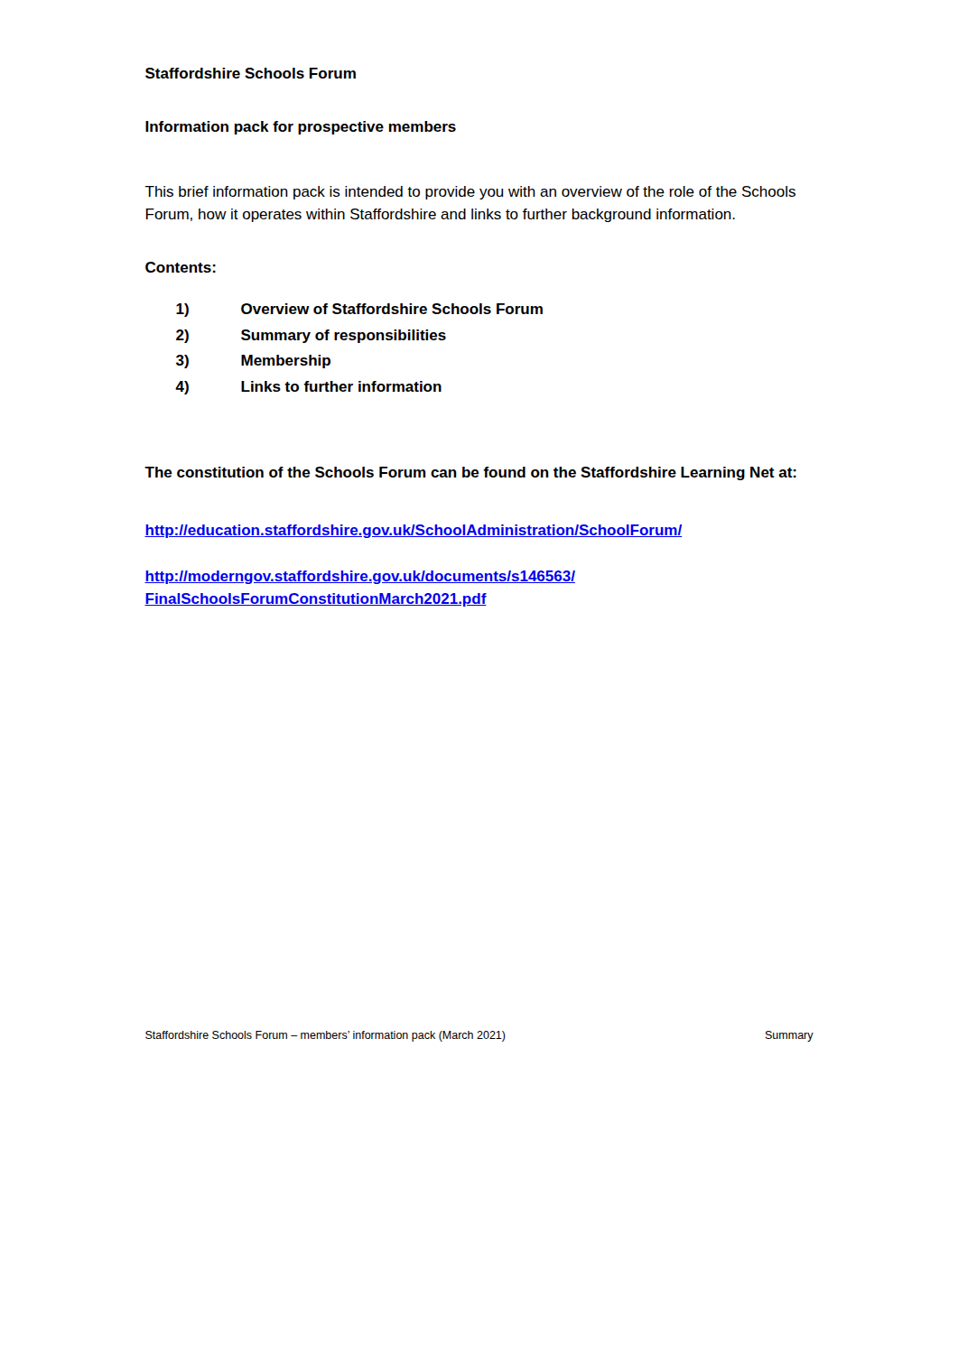Staffordshire Schools Forum
Information pack for prospective members
This brief information pack is intended to provide you with an overview of the role of the Schools Forum, how it operates within Staffordshire and links to further background information.
Contents:
1) Overview of Staffordshire Schools Forum
2) Summary of responsibilities
3) Membership
4) Links to further information
The constitution of the Schools Forum can be found on the Staffordshire Learning Net at:
http://education.staffordshire.gov.uk/SchoolAdministration/SchoolForum/
http://moderngov.staffordshire.gov.uk/documents/s146563/
FinalSchoolsForumConstitutionMarch2021.pdf
Staffordshire Schools Forum – members’ information pack (March 2021) Summary